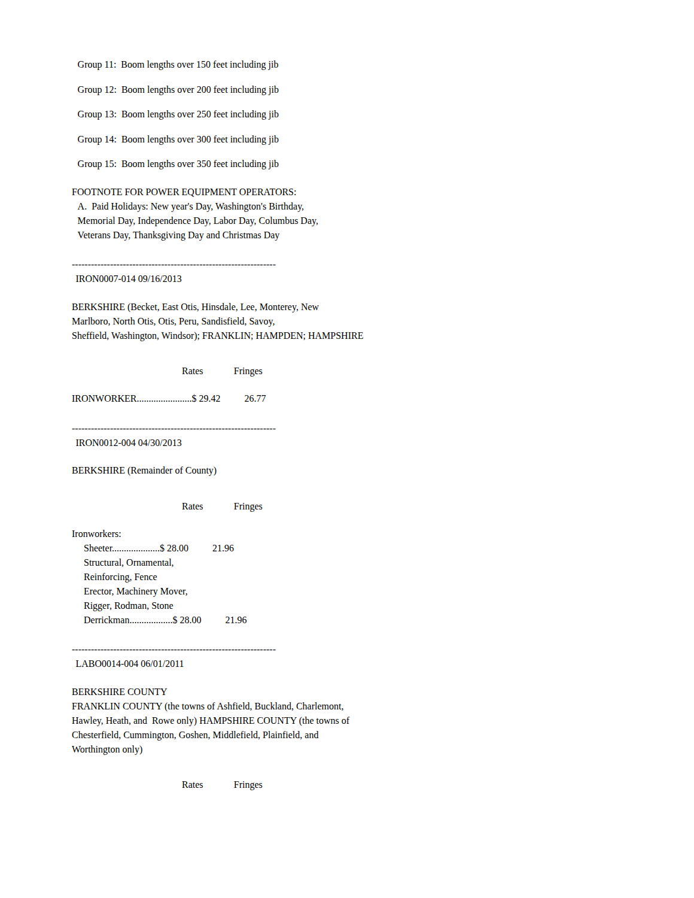Group 11: Boom lengths over 150 feet including jib
Group 12: Boom lengths over 200 feet including jib
Group 13: Boom lengths over 250 feet including jib
Group 14: Boom lengths over 300 feet including jib
Group 15: Boom lengths over 350 feet including jib
FOOTNOTE FOR POWER EQUIPMENT OPERATORS:
A. Paid Holidays: New year's Day, Washington's Birthday,
Memorial Day, Independence Day, Labor Day, Columbus Day,
Veterans Day, Thanksgiving Day and Christmas Day
----------------------------------------------------------------
IRON0007-014 09/16/2013
BERKSHIRE (Becket, East Otis, Hinsdale, Lee, Monterey, New
Marlboro, North Otis, Otis, Peru, Sandisfield, Savoy,
Sheffield, Washington, Windsor); FRANKLIN; HAMPDEN; HAMPSHIRE
RatesFringes
IRONWORKER.......................$ 29.42 26.77
----------------------------------------------------------------
IRON0012-004 04/30/2013
BERKSHIRE (Remainder of County)
RatesFringes
Ironworkers:
Sheeter....................$ 28.00 21.96
Structural, Ornamental,
Reinforcing, Fence
Erector, Machinery Mover,
Rigger, Rodman, Stone
Derrickman..................$ 28.00 21.96
----------------------------------------------------------------
LABO0014-004 06/01/2011
BERKSHIRE COUNTY
FRANKLIN COUNTY (the towns of Ashfield, Buckland, Charlemont,
Hawley, Heath, and Rowe only) HAMPSHIRE COUNTY (the towns of
Chesterfield, Cummington, Goshen, Middlefield, Plainfield, and
Worthington only)
RatesFringes